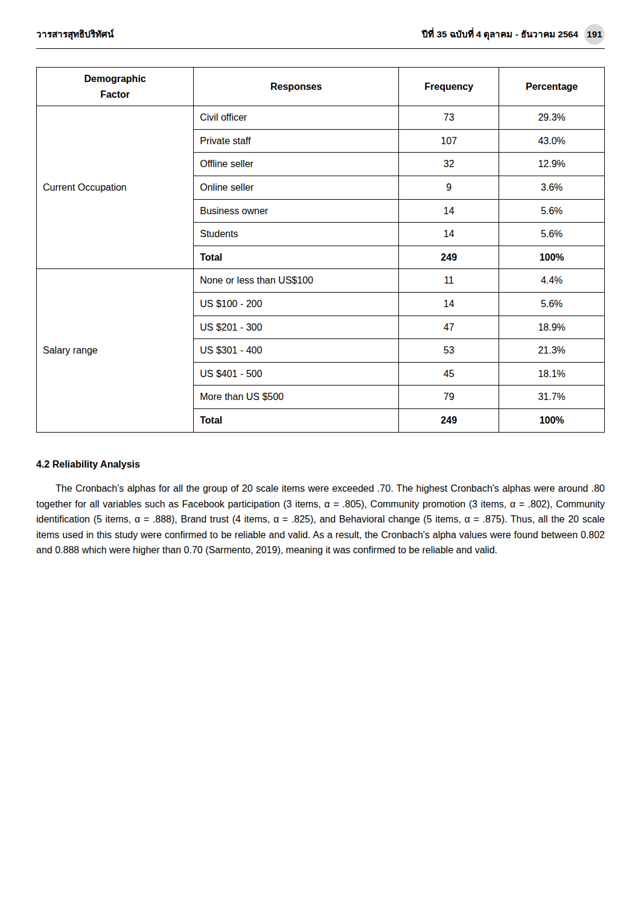วารสารสุทธิปริทัศน์
ปีที่ 35 ฉบับที่ 4 ตุลาคม - ธันวาคม 2564 191
| Demographic Factor | Responses | Frequency | Percentage |
| --- | --- | --- | --- |
| Current Occupation | Civil officer | 73 | 29.3% |
| Private staff | 107 | 43.0% |
| Offline seller | 32 | 12.9% |
| Online seller | 9 | 3.6% |
| Business owner | 14 | 5.6% |
| Students | 14 | 5.6% |
| Total | 249 | 100% |
| Salary range | None or less than US$100 | 11 | 4.4% |
| US $100 - 200 | 14 | 5.6% |
| US $201 - 300 | 47 | 18.9% |
| US $301 - 400 | 53 | 21.3% |
| US $401 - 500 | 45 | 18.1% |
| More than US $500 | 79 | 31.7% |
| Total | 249 | 100% |
4.2 Reliability Analysis
The Cronbach's alphas for all the group of 20 scale items were exceeded .70. The highest Cronbach's alphas were around .80 together for all variables such as Facebook participation (3 items, α = .805), Community promotion (3 items, α = .802), Community identification (5 items, α = .888), Brand trust (4 items, α = .825), and Behavioral change (5 items, α = .875). Thus, all the 20 scale items used in this study were confirmed to be reliable and valid. As a result, the Cronbach's alpha values were found between 0.802 and 0.888 which were higher than 0.70 (Sarmento, 2019), meaning it was confirmed to be reliable and valid.